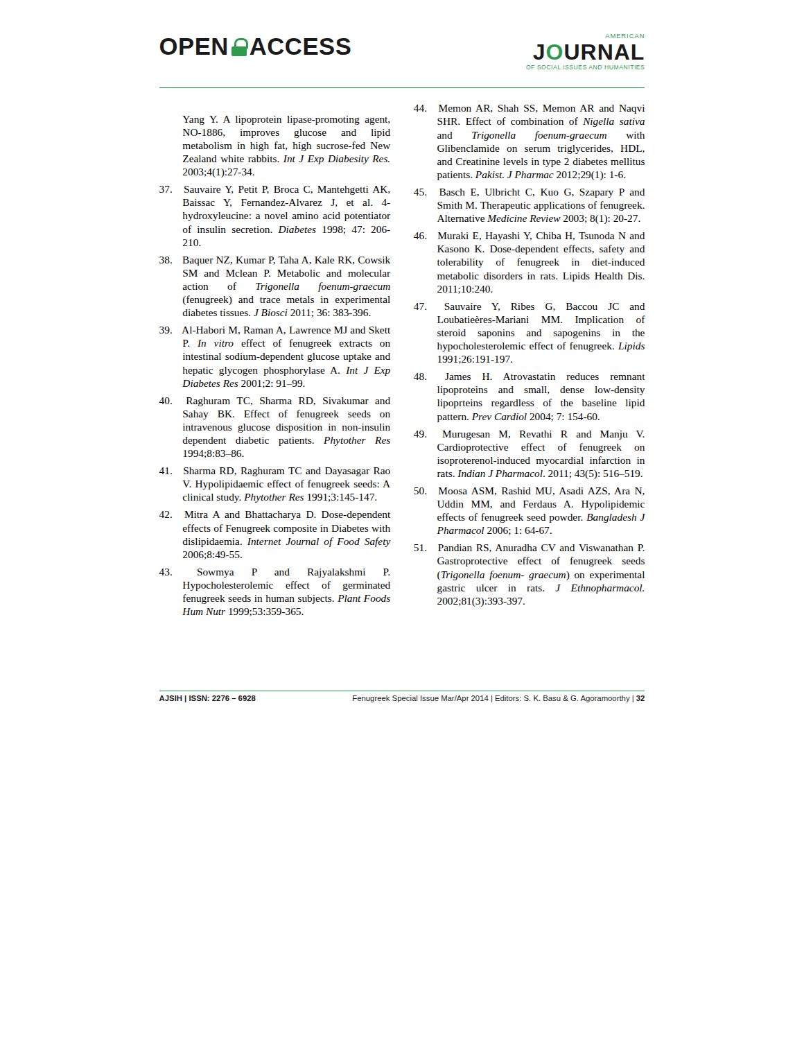OPEN ACCESS
AMERICAN
JOURNAL
OF SOCIAL ISSUES AND HUMANITIES
Yang Y. A lipoprotein lipase-promoting agent, NO-1886, improves glucose and lipid metabolism in high fat, high sucrose-fed New Zealand white rabbits. Int J Exp Diabesity Res. 2003;4(1):27-34.
37. Sauvaire Y, Petit P, Broca C, Mantehgetti AK, Baissac Y, Fernandez-Alvarez J, et al. 4-hydroxyleucine: a novel amino acid potentiator of insulin secretion. Diabetes 1998; 47: 206-210.
38. Baquer NZ, Kumar P, Taha A, Kale RK, Cowsik SM and Mclean P. Metabolic and molecular action of Trigonella foenum-graecum (fenugreek) and trace metals in experimental diabetes tissues. J Biosci 2011; 36: 383-396.
39. Al-Habori M, Raman A, Lawrence MJ and Skett P. In vitro effect of fenugreek extracts on intestinal sodium-dependent glucose uptake and hepatic glycogen phosphorylase A. Int J Exp Diabetes Res 2001;2: 91–99.
40. Raghuram TC, Sharma RD, Sivakumar and Sahay BK. Effect of fenugreek seeds on intravenous glucose disposition in non-insulin dependent diabetic patients. Phytother Res 1994;8:83–86.
41. Sharma RD, Raghuram TC and Dayasagar Rao V. Hypolipidaemic effect of fenugreek seeds: A clinical study. Phytother Res 1991;3:145-147.
42. Mitra A and Bhattacharya D. Dose-dependent effects of Fenugreek composite in Diabetes with dislipidaemia. Internet Journal of Food Safety 2006;8:49-55.
43. Sowmya P and Rajyalakshmi P. Hypocholesterolemic effect of germinated fenugreek seeds in human subjects. Plant Foods Hum Nutr 1999;53:359-365.
44. Memon AR, Shah SS, Memon AR and Naqvi SHR. Effect of combination of Nigella sativa and Trigonella foenum-graecum with Glibenclamide on serum triglycerides, HDL, and Creatinine levels in type 2 diabetes mellitus patients. Pakist. J Pharmac 2012;29(1): 1-6.
45. Basch E, Ulbricht C, Kuo G, Szapary P and Smith M. Therapeutic applications of fenugreek. Alternative Medicine Review 2003; 8(1): 20-27.
46. Muraki E, Hayashi Y, Chiba H, Tsunoda N and Kasono K. Dose-dependent effects, safety and tolerability of fenugreek in diet-induced metabolic disorders in rats. Lipids Health Dis. 2011;10:240.
47. Sauvaire Y, Ribes G, Baccou JC and Loubatieères-Mariani MM. Implication of steroid saponins and sapogenins in the hypocholesterolemic effect of fenugreek. Lipids 1991;26:191-197.
48. James H. Atrovastatin reduces remnant lipoproteins and small, dense low-density lipoprteins regardless of the baseline lipid pattern. Prev Cardiol 2004; 7: 154-60.
49. Murugesan M, Revathi R and Manju V. Cardioprotective effect of fenugreek on isoproterenol-induced myocardial infarction in rats. Indian J Pharmacol. 2011; 43(5): 516–519.
50. Moosa ASM, Rashid MU, Asadi AZS, Ara N, Uddin MM, and Ferdaus A. Hypolipidemic effects of fenugreek seed powder. Bangladesh J Pharmacol 2006; 1: 64-67.
51. Pandian RS, Anuradha CV and Viswanathan P. Gastroprotective effect of fenugreek seeds (Trigonella foenum- graecum) on experimental gastric ulcer in rats. J Ethnopharmacol. 2002;81(3):393-397.
AJSIH | ISSN: 2276 – 6928
Fenugreek Special Issue Mar/Apr 2014 | Editors: S. K. Basu & G. Agoramoorthy | 32